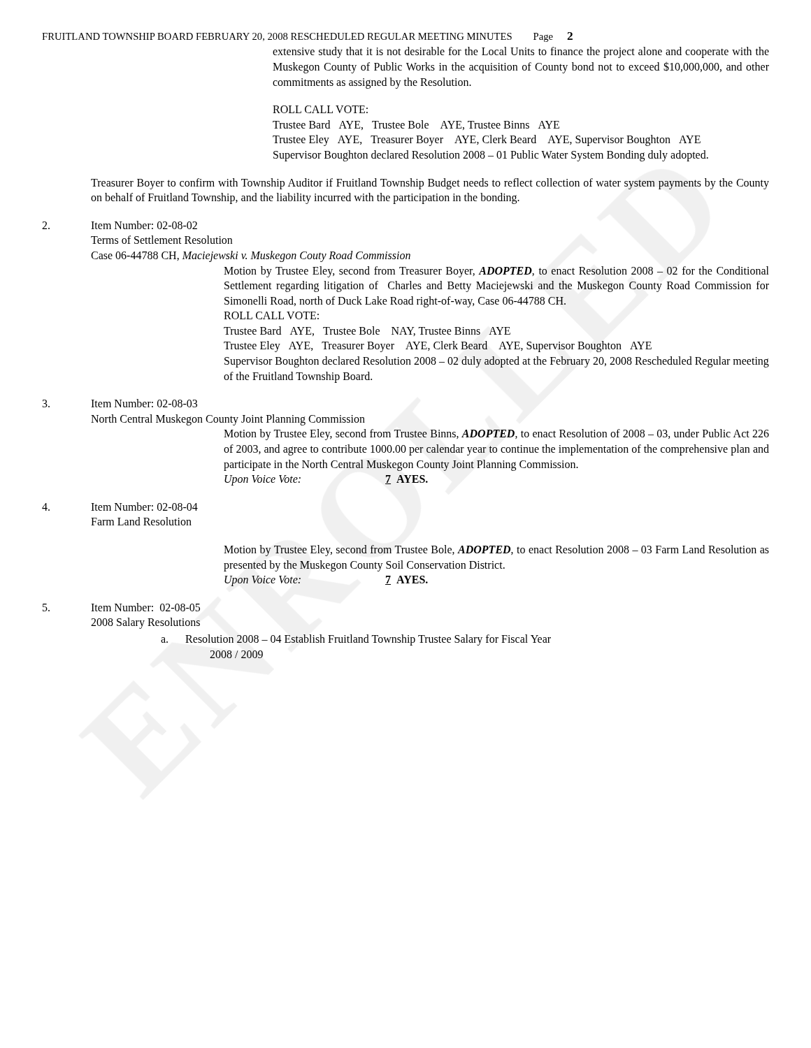ENROLLED
FRUITLAND TOWNSHIP BOARD FEBRUARY 20, 2008 RESCHEDULED REGULAR MEETING MINUTESPage 2
extensive study that it is not desirable for the Local Units to finance the project alone and cooperate with the Muskegon County of Public Works in the acquisition of County bond not to exceed $10,000,000, and other commitments as assigned by the Resolution.
ROLL CALL VOTE:
Trustee Bard AYE, Trustee Bole AYE, Trustee Binns AYE
Trustee Eley AYE, Treasurer Boyer AYE, Clerk Beard AYE, Supervisor Boughton AYE
Supervisor Boughton declared Resolution 2008 – 01 Public Water System Bonding duly adopted.
Treasurer Boyer to confirm with Township Auditor if Fruitland Township Budget needs to reflect collection of water system payments by the County on behalf of Fruitland Township, and the liability incurred with the participation in the bonding.
2.
Item Number: 02-08-02
Terms of Settlement Resolution
Case 06-44788 CH, Maciejewski v. Muskegon Couty Road Commission
Motion by Trustee Eley, second from Treasurer Boyer, ADOPTED, to enact Resolution 2008 – 02 for the Conditional Settlement regarding litigation of Charles and Betty Maciejewski and the Muskegon County Road Commission for Simonelli Road, north of Duck Lake Road right-of-way, Case 06-44788 CH.
ROLL CALL VOTE:
Trustee Bard AYE, Trustee Bole NAY, Trustee Binns AYE
Trustee Eley AYE, Treasurer Boyer AYE, Clerk Beard AYE, Supervisor Boughton AYE
Supervisor Boughton declared Resolution 2008 – 02 duly adopted at the February 20, 2008 Rescheduled Regular meeting of the Fruitland Township Board.
3.
Item Number: 02-08-03
North Central Muskegon County Joint Planning Commission
Motion by Trustee Eley, second from Trustee Binns, ADOPTED, to enact Resolution of 2008 – 03, under Public Act 226 of 2003, and agree to contribute 1000.00 per calendar year to continue the implementation of the comprehensive plan and participate in the North Central Muskegon County Joint Planning Commission.
Upon Voice Vote: 7 AYES.
4.
Item Number: 02-08-04
Farm Land Resolution
Motion by Trustee Eley, second from Trustee Bole, ADOPTED, to enact Resolution 2008 – 03 Farm Land Resolution as presented by the Muskegon County Soil Conservation District.
Upon Voice Vote: 7 AYES.
5.
Item Number: 02-08-05
2008 Salary Resolutions
a. Resolution 2008 – 04 Establish Fruitland Township Trustee Salary for Fiscal Year
2008 / 2009